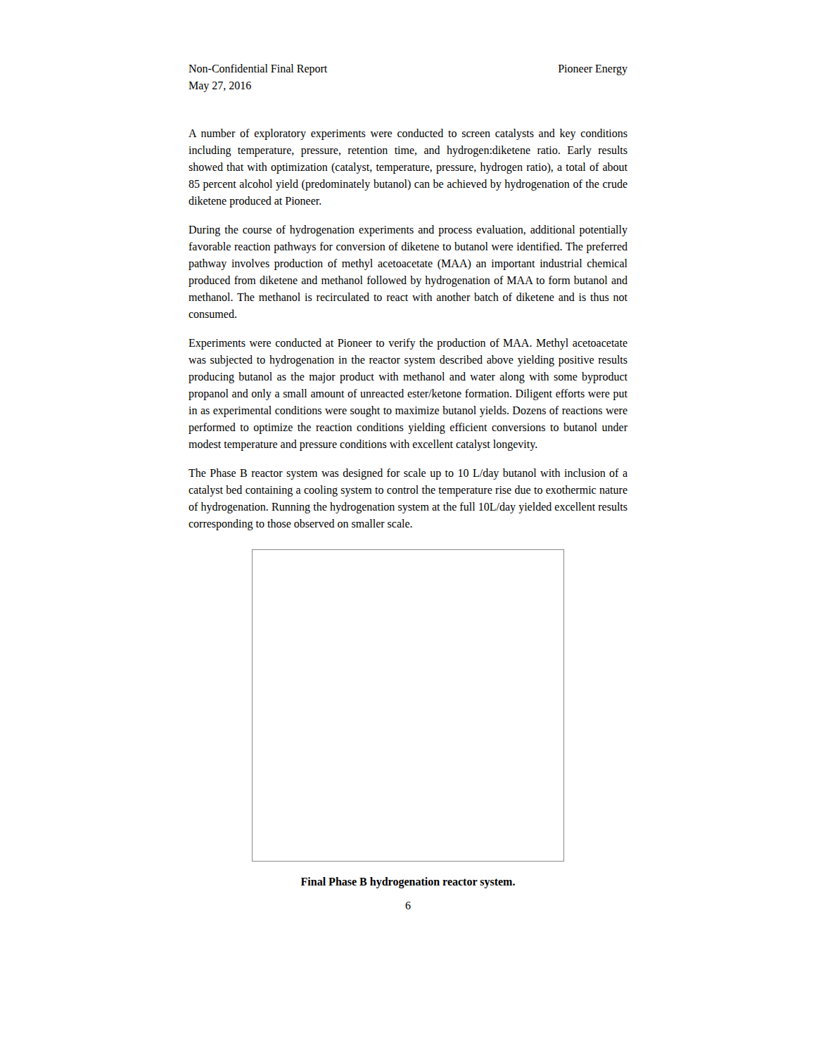| Non-Confidential Final Report May 27, 2016 | Pioneer Energy |
A number of exploratory experiments were conducted to screen catalysts and key conditions including temperature, pressure, retention time, and hydrogen:diketene ratio. Early results showed that with optimization (catalyst, temperature, pressure, hydrogen ratio), a total of about 85 percent alcohol yield (predominately butanol) can be achieved by hydrogenation of the crude diketene produced at Pioneer.
During the course of hydrogenation experiments and process evaluation, additional potentially favorable reaction pathways for conversion of diketene to butanol were identified. The preferred pathway involves production of methyl acetoacetate (MAA) an important industrial chemical produced from diketene and methanol followed by hydrogenation of MAA to form butanol and methanol. The methanol is recirculated to react with another batch of diketene and is thus not consumed.
Experiments were conducted at Pioneer to verify the production of MAA. Methyl acetoacetate was subjected to hydrogenation in the reactor system described above yielding positive results producing butanol as the major product with methanol and water along with some byproduct propanol and only a small amount of unreacted ester/ketone formation. Diligent efforts were put in as experimental conditions were sought to maximize butanol yields. Dozens of reactions were performed to optimize the reaction conditions yielding efficient conversions to butanol under modest temperature and pressure conditions with excellent catalyst longevity.
The Phase B reactor system was designed for scale up to 10 L/day butanol with inclusion of a catalyst bed containing a cooling system to control the temperature rise due to exothermic nature of hydrogenation. Running the hydrogenation system at the full 10L/day yielded excellent results corresponding to those observed on smaller scale.
Final Phase B hydrogenation reactor system.
6